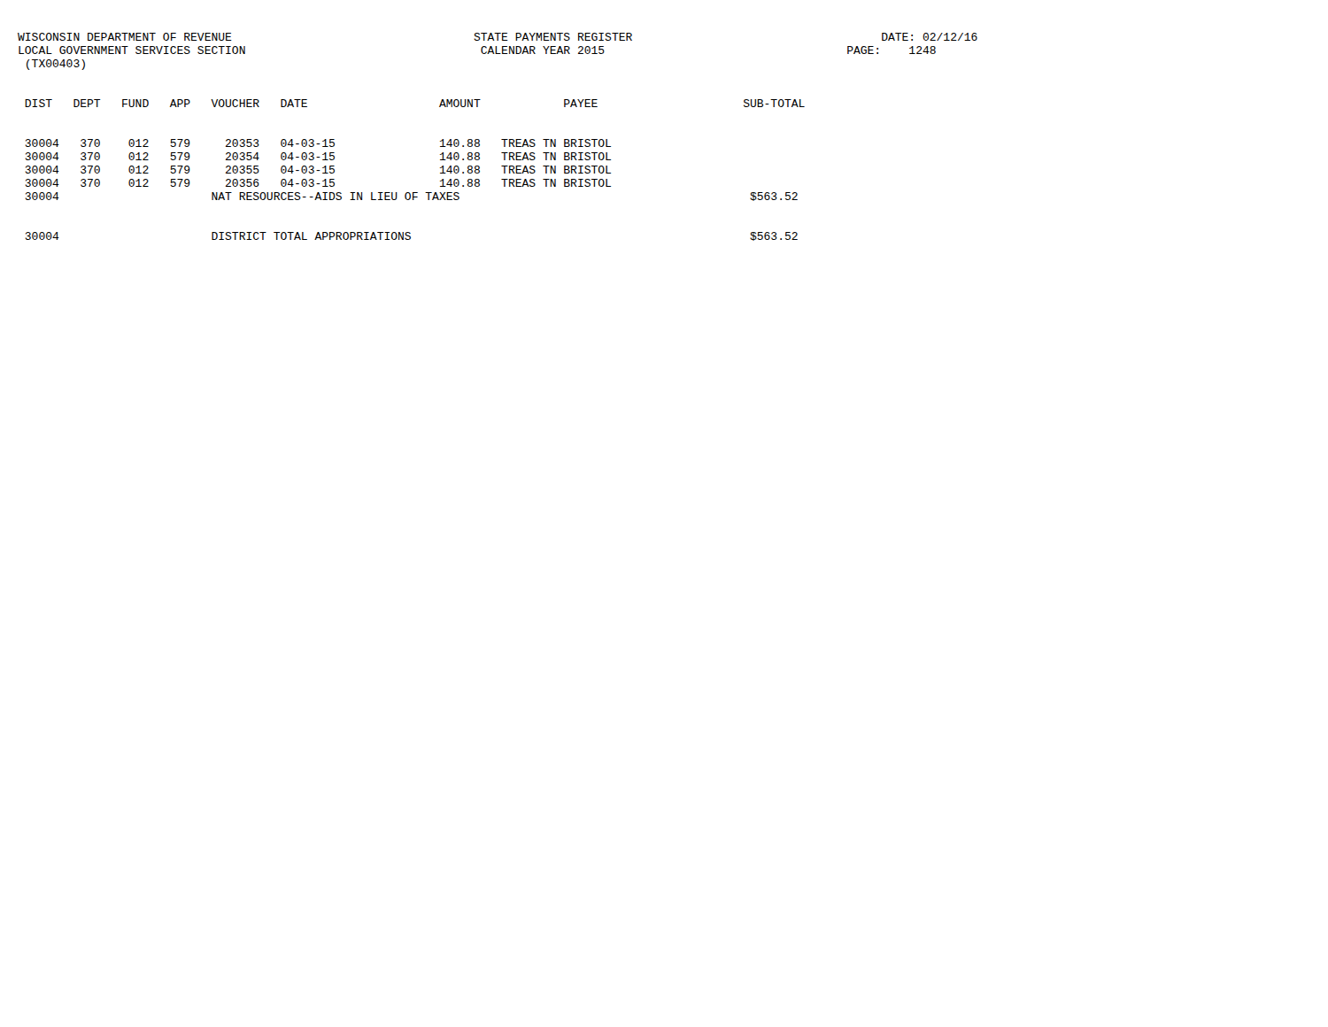WISCONSIN DEPARTMENT OF REVENUE STATE PAYMENTS REGISTER DATE: 02/12/16 LOCAL GOVERNMENT SERVICES SECTION CALENDAR YEAR 2015 PAGE: 1248 (TX00403) DIST DEPT FUND APP VOUCHER DATE AMOUNT PAYEE SUB-TOTAL 30004 370 012 579 20353 04-03-15 140.88 TREAS TN BRISTOL 30004 370 012 579 20354 04-03-15 140.88 TREAS TN BRISTOL 30004 370 012 579 20355 04-03-15 140.88 TREAS TN BRISTOL 30004 370 012 579 20356 04-03-15 140.88 TREAS TN BRISTOL 30004 NAT RESOURCES--AIDS IN LIEU OF TAXES $563.52 30004 DISTRICT TOTAL APPROPRIATIONS $563.52